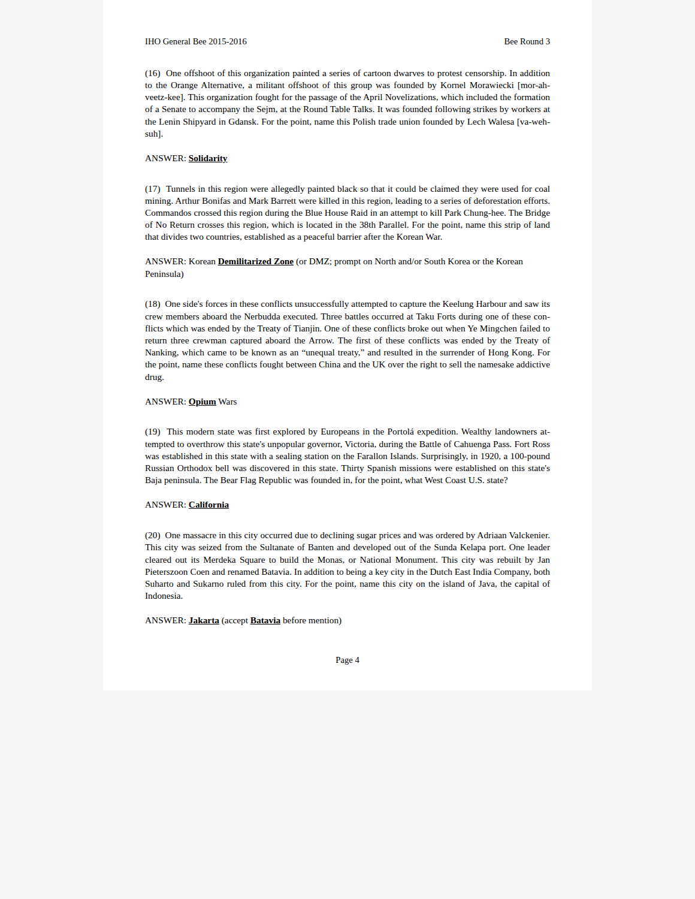IHO General Bee 2015-2016
Bee Round 3
(16) One offshoot of this organization painted a series of cartoon dwarves to protest censorship. In addition to the Orange Alternative, a militant offshoot of this group was founded by Kornel Morawiecki [mor-ah-veetz-kee]. This organization fought for the passage of the April Novelizations, which included the formation of a Senate to accompany the Sejm, at the Round Table Talks. It was founded following strikes by workers at the Lenin Shipyard in Gdansk. For the point, name this Polish trade union founded by Lech Walesa [va-weh-suh].
ANSWER: Solidarity
(17) Tunnels in this region were allegedly painted black so that it could be claimed they were used for coal mining. Arthur Bonifas and Mark Barrett were killed in this region, leading to a series of deforestation efforts. Commandos crossed this region during the Blue House Raid in an attempt to kill Park Chung-hee. The Bridge of No Return crosses this region, which is located in the 38th Parallel. For the point, name this strip of land that divides two countries, established as a peaceful barrier after the Korean War.
ANSWER: Korean Demilitarized Zone (or DMZ; prompt on North and/or South Korea or the Korean Peninsula)
(18) One side's forces in these conflicts unsuccessfully attempted to capture the Keelung Harbour and saw its crew members aboard the Nerbudda executed. Three battles occurred at Taku Forts during one of these conflicts which was ended by the Treaty of Tianjin. One of these conflicts broke out when Ye Mingchen failed to return three crewman captured aboard the Arrow. The first of these conflicts was ended by the Treaty of Nanking, which came to be known as an “unequal treaty,” and resulted in the surrender of Hong Kong. For the point, name these conflicts fought between China and the UK over the right to sell the namesake addictive drug.
ANSWER: Opium Wars
(19) This modern state was first explored by Europeans in the Portolá expedition. Wealthy landowners attempted to overthrow this state's unpopular governor, Victoria, during the Battle of Cahuenga Pass. Fort Ross was established in this state with a sealing station on the Farallon Islands. Surprisingly, in 1920, a 100-pound Russian Orthodox bell was discovered in this state. Thirty Spanish missions were established on this state's Baja peninsula. The Bear Flag Republic was founded in, for the point, what West Coast U.S. state?
ANSWER: California
(20) One massacre in this city occurred due to declining sugar prices and was ordered by Adriaan Valckenier. This city was seized from the Sultanate of Banten and developed out of the Sunda Kelapa port. One leader cleared out its Merdeka Square to build the Monas, or National Monument. This city was rebuilt by Jan Pieterszoon Coen and renamed Batavia. In addition to being a key city in the Dutch East India Company, both Suharto and Sukarno ruled from this city. For the point, name this city on the island of Java, the capital of Indonesia.
ANSWER: Jakarta (accept Batavia before mention)
Page 4